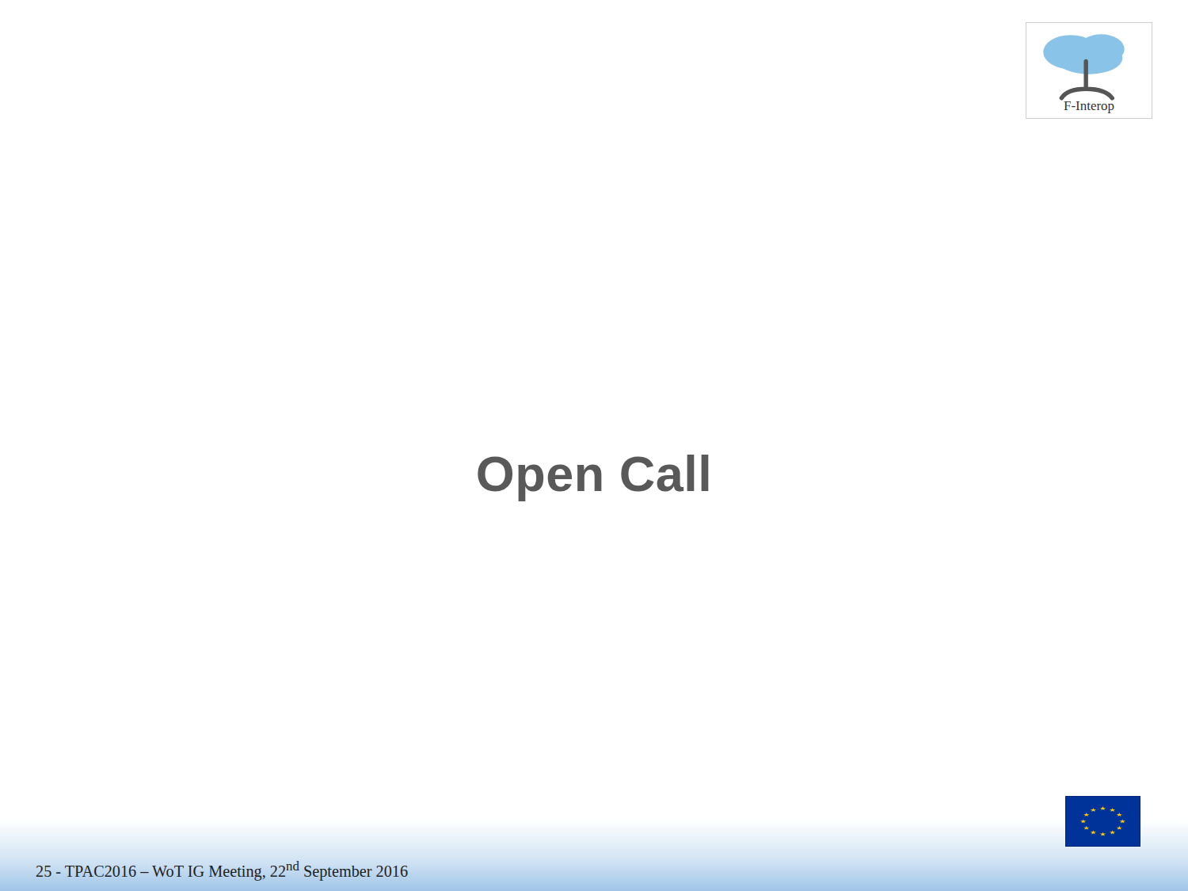Open Call
25 - TPAC2016 – WoT IG Meeting, 22nd September 2016